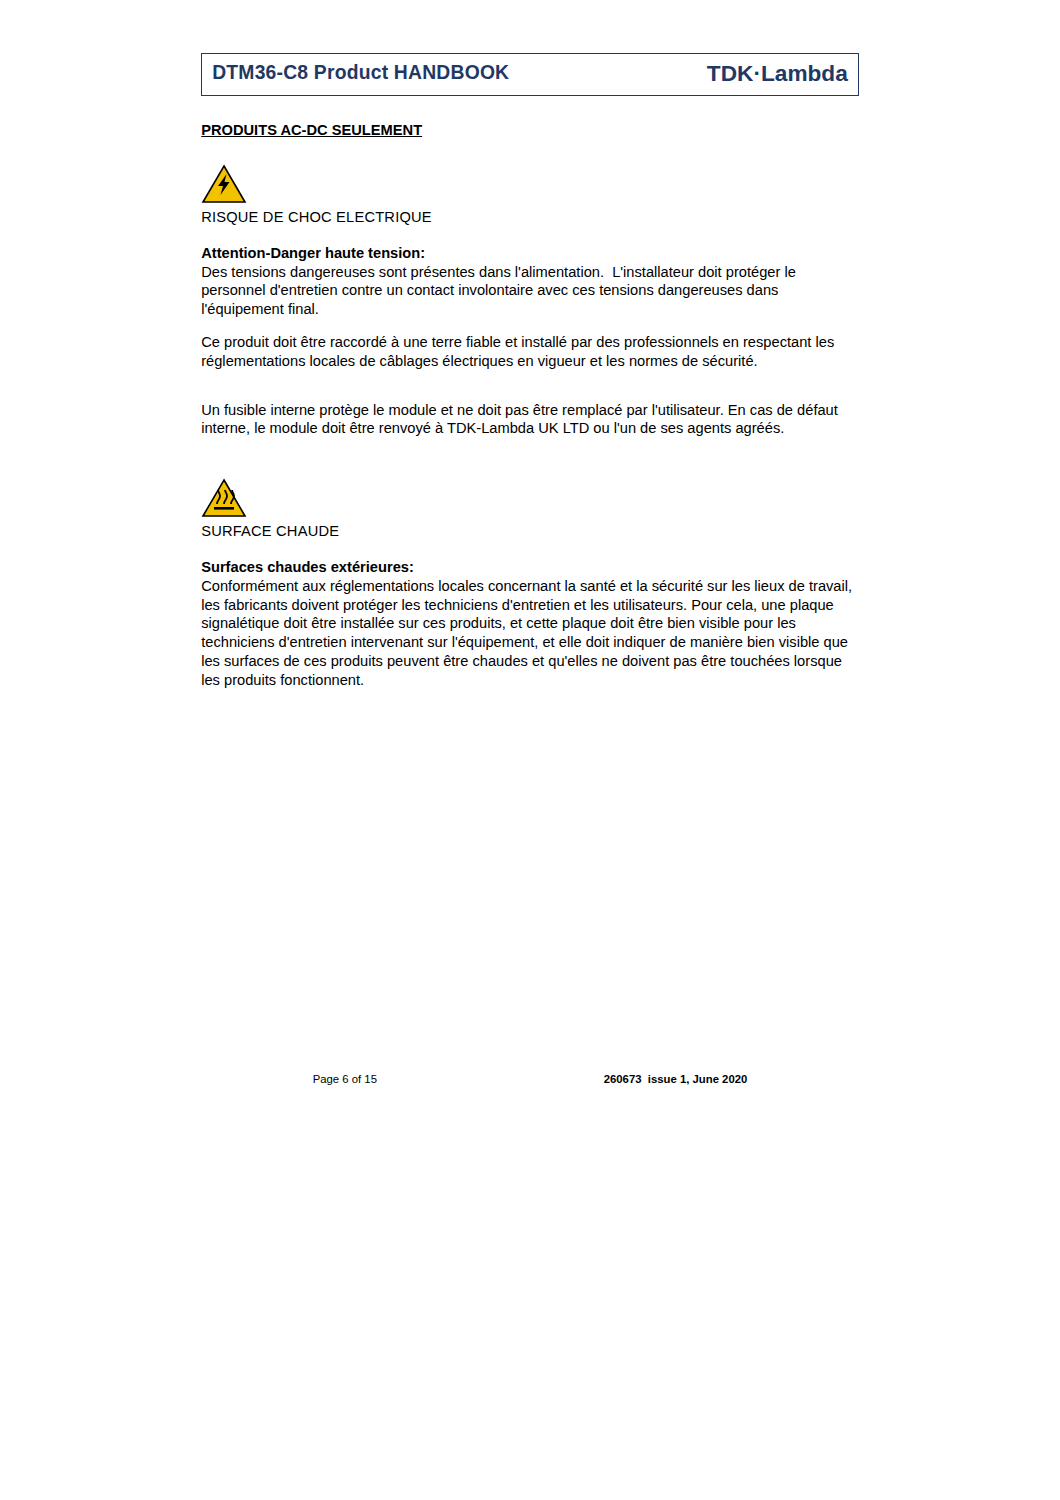DTM36-C8 Product HANDBOOK
TDK·Lambda
PRODUITS AC-DC SEULEMENT
RISQUE DE CHOC ELECTRIQUE
Attention-Danger haute tension:
Des tensions dangereuses sont présentes dans l'alimentation. L'installateur doit protéger le personnel d'entretien contre un contact involontaire avec ces tensions dangereuses dans l'équipement final.
Ce produit doit être raccordé à une terre fiable et installé par des professionnels en respectant les réglementations locales de câblages électriques en vigueur et les normes de sécurité.
Un fusible interne protège le module et ne doit pas être remplacé par l'utilisateur. En cas de défaut interne, le module doit être renvoyé à TDK-Lambda UK LTD ou l'un de ses agents agréés.
SURFACE CHAUDE
Surfaces chaudes extérieures:
Conformément aux réglementations locales concernant la santé et la sécurité sur les lieux de travail, les fabricants doivent protéger les techniciens d'entretien et les utilisateurs. Pour cela, une plaque signalétique doit être installée sur ces produits, et cette plaque doit être bien visible pour les techniciens d'entretien intervenant sur l'équipement, et elle doit indiquer de manière bien visible que les surfaces de ces produits peuvent être chaudes et qu'elles ne doivent pas être touchées lorsque les produits fonctionnent.
Page 6 of 15
260673 issue 1, June 2020